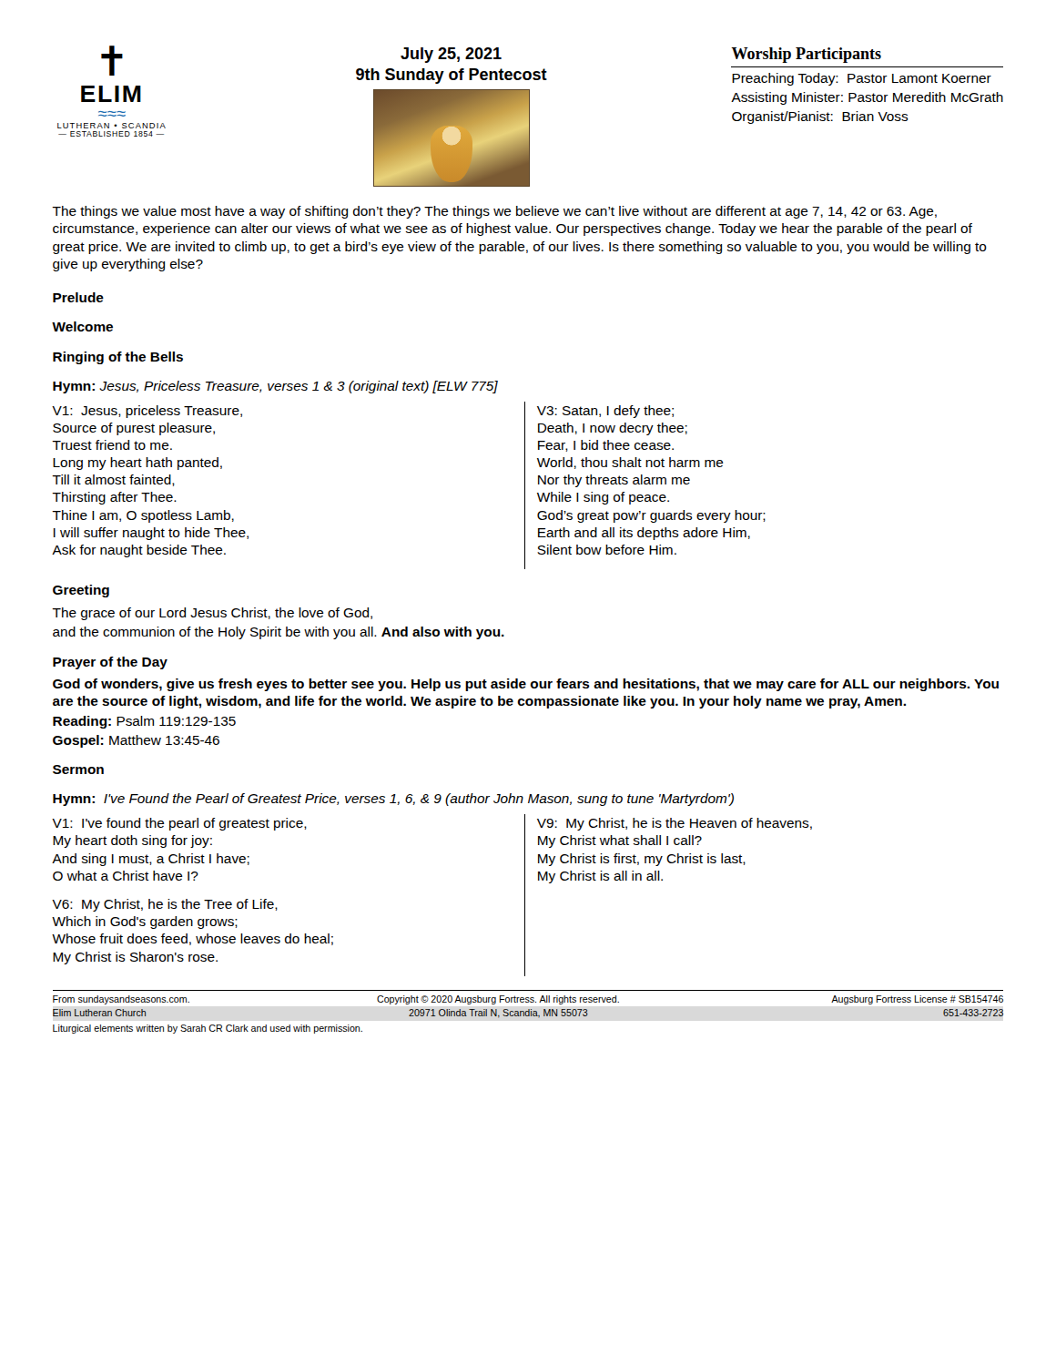✝ ELIM ≈≈≈ LUTHERAN • SCANDIA — ESTABLISHED 1854 —
July 25, 2021
9th Sunday of Pentecost
Worship Participants
Preaching Today: Pastor Lamont Koerner
Assisting Minister: Pastor Meredith McGrath
Organist/Pianist: Brian Voss
The things we value most have a way of shifting don’t they? The things we believe we can’t live without are different at age 7, 14, 42 or 63. Age, circumstance, experience can alter our views of what we see as of highest value. Our perspectives change. Today we hear the parable of the pearl of great price. We are invited to climb up, to get a bird’s eye view of the parable, of our lives. Is there something so valuable to you, you would be willing to give up everything else?
Prelude
Welcome
Ringing of the Bells
Hymn: Jesus, Priceless Treasure, verses 1 & 3 (original text) [ELW 775]
V1: Jesus, priceless Treasure,
Source of purest pleasure,
Truest friend to me.
Long my heart hath panted,
Till it almost fainted,
Thirsting after Thee.
Thine I am, O spotless Lamb,
I will suffer naught to hide Thee,
Ask for naught beside Thee.
V3: Satan, I defy thee;
Death, I now decry thee;
Fear, I bid thee cease.
World, thou shalt not harm me
Nor thy threats alarm me
While I sing of peace.
God’s great pow’r guards every hour;
Earth and all its depths adore Him,
Silent bow before Him.
Greeting
The grace of our Lord Jesus Christ, the love of God,
and the communion of the Holy Spirit be with you all. And also with you.
Prayer of the Day
God of wonders, give us fresh eyes to better see you. Help us put aside our fears and hesitations, that we may care for ALL our neighbors. You are the source of light, wisdom, and life for the world. We aspire to be compassionate like you. In your holy name we pray, Amen.
Reading: Psalm 119:129-135
Gospel: Matthew 13:45-46
Sermon
Hymn: I've Found the Pearl of Greatest Price, verses 1, 6, & 9 (author John Mason, sung to tune 'Martyrdom')
V1: I've found the pearl of greatest price,
My heart doth sing for joy:
And sing I must, a Christ I have;
O what a Christ have I?
V6: My Christ, he is the Tree of Life,
Which in God's garden grows;
Whose fruit does feed, whose leaves do heal;
My Christ is Sharon's rose.
V9: My Christ, he is the Heaven of heavens,
My Christ what shall I call?
My Christ is first, my Christ is last,
My Christ is all in all.
| From sundaysandseasons.com. | Copyright © 2020 Augsburg Fortress. All rights reserved. | Augsburg Fortress License # SB154746 |
| Elim Lutheran Church | 20971 Olinda Trail N, Scandia, MN 55073 | 651-433-2723 |
Liturgical elements written by Sarah CR Clark and used with permission.